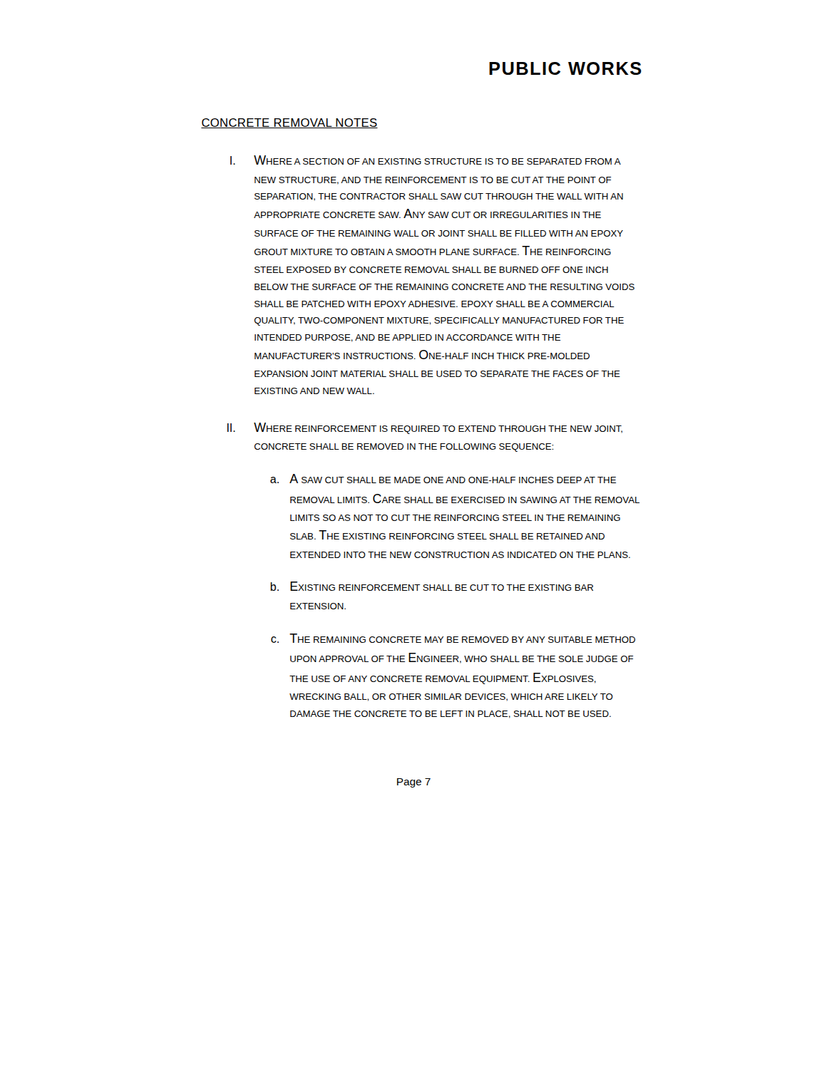PUBLIC WORKS
CONCRETE REMOVAL NOTES
Where a section of an existing structure is to be separated from a new structure, and the reinforcement is to be cut at the point of separation, the contractor shall saw cut through the wall with an appropriate concrete saw. Any saw cut or irregularities in the surface of the remaining wall or joint shall be filled with an epoxy grout mixture to obtain a smooth plane surface. The reinforcing steel exposed by concrete removal shall be burned off one inch below the surface of the remaining concrete and the resulting voids shall be patched with epoxy adhesive. epoxy shall be a commercial quality, two-component mixture, specifically manufactured for the intended purpose, and be applied in accordance with the manufacturer's instructions. One-half inch thick pre-molded expansion joint material shall be used to separate the faces of the existing and new wall.
Where reinforcement is required to extend through the new joint, concrete shall be removed in the following sequence:
A saw cut shall be made one and one-half inches deep at the removal limits. Care shall be exercised in sawing at the removal limits so as not to cut the reinforcing steel in the remaining slab. The existing reinforcing steel shall be retained and extended into the new construction as indicated on the plans.
Existing reinforcement shall be cut to the existing bar extension.
The remaining concrete may be removed by any suitable method upon approval of the Engineer, who shall be the sole judge of the use of any concrete removal equipment. Explosives, wrecking ball, or other similar devices, which are likely to damage the concrete to be left in place, shall not be used.
Page 7